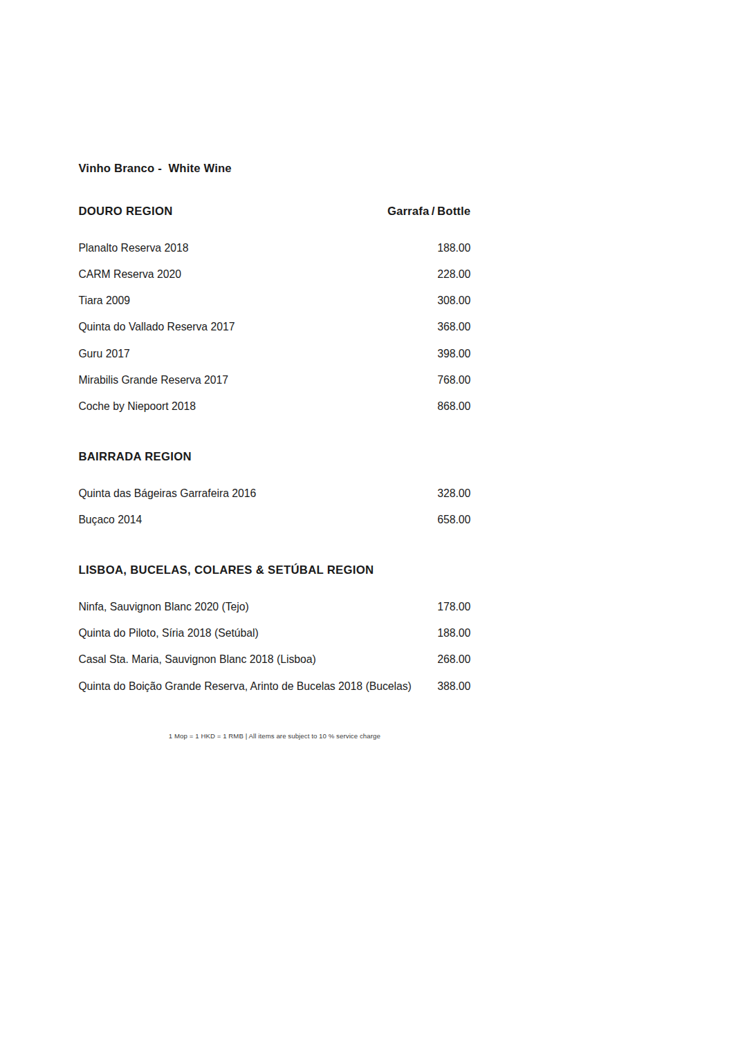Vinho Branco - White Wine
Douro Region Garrafa / Bottle
Planalto Reserva 2018188.00
CARM Reserva 2020228.00
Tiara 2009308.00
Quinta do Vallado Reserva 2017368.00
Guru 2017398.00
Mirabilis Grande Reserva 2017768.00
Coche by Niepoort 2018868.00
Bairrada Region
Quinta das Bágeiras Garrafeira 2016328.00
Buçaco 2014658.00
Lisboa, Bucelas, Colares & Setúbal Region
Ninfa, Sauvignon Blanc 2020 (Tejo) 178.00
Quinta do Piloto, Síria 2018 (Setúbal) 188.00
Casal Sta. Maria, Sauvignon Blanc 2018 (Lisboa) 268.00
Quinta do Boição Grande Reserva, Arinto de Bucelas 2018 (Bucelas) 388.00
1 Mop = 1 HKD = 1 RMB | All items are subject to 10 % service charge